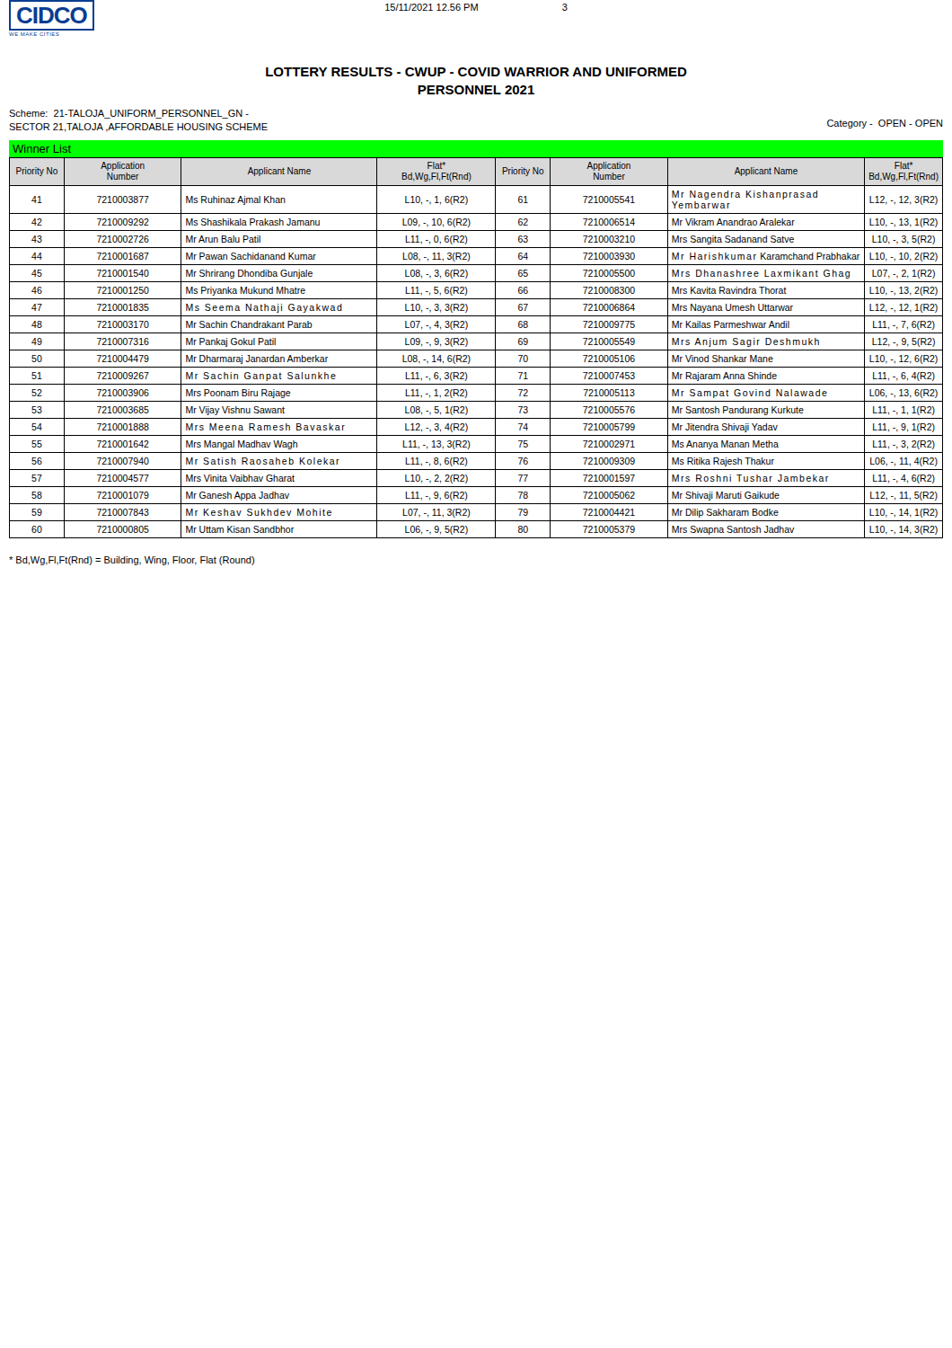CIDCO
WE MAKE CITIES
15/11/2021 12.56 PM 3
LOTTERY RESULTS - CWUP - COVID WARRIOR AND UNIFORMED
PERSONNEL 2021
Scheme: 21-TALOJA_UNIFORM_PERSONNEL_GN -
SECTOR 21,TALOJA ,AFFORDABLE HOUSING SCHEME
Category - OPEN - OPEN
Winner List
| Priority No | Application Number | Applicant Name | Flat* Bd,Wg,Fl,Ft(Rnd) | Priority No | Application Number | Applicant Name | Flat* Bd,Wg,Fl,Ft(Rnd) |
| --- | --- | --- | --- | --- | --- | --- | --- |
| 41 | 7210003877 | Ms Ruhinaz Ajmal Khan | L10, -, 1, 6(R2) | 61 | 7210005541 | Mr Nagendra Kishanprasad Yembarwar | L12, -, 12, 3(R2) |
| 42 | 7210009292 | Ms Shashikala Prakash Jamanu | L09, -, 10, 6(R2) | 62 | 7210006514 | Mr Vikram Anandrao Aralekar | L10, -, 13, 1(R2) |
| 43 | 7210002726 | Mr Arun Balu Patil | L11, -, 0, 6(R2) | 63 | 7210003210 | Mrs Sangita Sadanand Satve | L10, -, 3, 5(R2) |
| 44 | 7210001687 | Mr Pawan Sachidanand Kumar | L08, -, 11, 3(R2) | 64 | 7210003930 | Mr Harishkumar Karamchand Prabhakar | L10, -, 10, 2(R2) |
| 45 | 7210001540 | Mr Shrirang Dhondiba Gunjale | L08, -, 3, 6(R2) | 65 | 7210005500 | Mrs Dhanashree Laxmikant Ghag | L07, -, 2, 1(R2) |
| 46 | 7210001250 | Ms Priyanka Mukund Mhatre | L11, -, 5, 6(R2) | 66 | 7210008300 | Mrs Kavita Ravindra Thorat | L10, -, 13, 2(R2) |
| 47 | 7210001835 | Ms Seema Nathaji Gayakwad | L10, -, 3, 3(R2) | 67 | 7210006864 | Mrs Nayana Umesh Uttarwar | L12, -, 12, 1(R2) |
| 48 | 7210003170 | Mr Sachin Chandrakant Parab | L07, -, 4, 3(R2) | 68 | 7210009775 | Mr Kailas Parmeshwar Andil | L11, -, 7, 6(R2) |
| 49 | 7210007316 | Mr Pankaj Gokul Patil | L09, -, 9, 3(R2) | 69 | 7210005549 | Mrs Anjum Sagir Deshmukh | L12, -, 9, 5(R2) |
| 50 | 7210004479 | Mr Dharmaraj Janardan Amberkar | L08, -, 14, 6(R2) | 70 | 7210005106 | Mr Vinod Shankar Mane | L10, -, 12, 6(R2) |
| 51 | 7210009267 | Mr Sachin Ganpat Salunkhe | L11, -, 6, 3(R2) | 71 | 7210007453 | Mr Rajaram Anna Shinde | L11, -, 6, 4(R2) |
| 52 | 7210003906 | Mrs Poonam Biru Rajage | L11, -, 1, 2(R2) | 72 | 7210005113 | Mr Sampat Govind Nalawade | L06, -, 13, 6(R2) |
| 53 | 7210003685 | Mr Vijay Vishnu Sawant | L08, -, 5, 1(R2) | 73 | 7210005576 | Mr Santosh Pandurang Kurkute | L11, -, 1, 1(R2) |
| 54 | 7210001888 | Mrs Meena Ramesh Bavaskar | L12, -, 3, 4(R2) | 74 | 7210005799 | Mr Jitendra Shivaji Yadav | L11, -, 9, 1(R2) |
| 55 | 7210001642 | Mrs Mangal Madhav Wagh | L11, -, 13, 3(R2) | 75 | 7210002971 | Ms Ananya Manan Metha | L11, -, 3, 2(R2) |
| 56 | 7210007940 | Mr Satish Raosaheb Kolekar | L11, -, 8, 6(R2) | 76 | 7210009309 | Ms Ritika Rajesh Thakur | L06, -, 11, 4(R2) |
| 57 | 7210004577 | Mrs Vinita Vaibhav Gharat | L10, -, 2, 2(R2) | 77 | 7210001597 | Mrs Roshni Tushar Jambekar | L11, -, 4, 6(R2) |
| 58 | 7210001079 | Mr Ganesh Appa Jadhav | L11, -, 9, 6(R2) | 78 | 7210005062 | Mr Shivaji Maruti Gaikude | L12, -, 11, 5(R2) |
| 59 | 7210007843 | Mr Keshav Sukhdev Mohite | L07, -, 11, 3(R2) | 79 | 7210004421 | Mr Dilip Sakharam Bodke | L10, -, 14, 1(R2) |
| 60 | 7210000805 | Mr Uttam Kisan Sandbhor | L06, -, 9, 5(R2) | 80 | 7210005379 | Mrs Swapna Santosh Jadhav | L10, -, 14, 3(R2) |
* Bd,Wg,Fl,Ft(Rnd) = Building, Wing, Floor, Flat (Round)